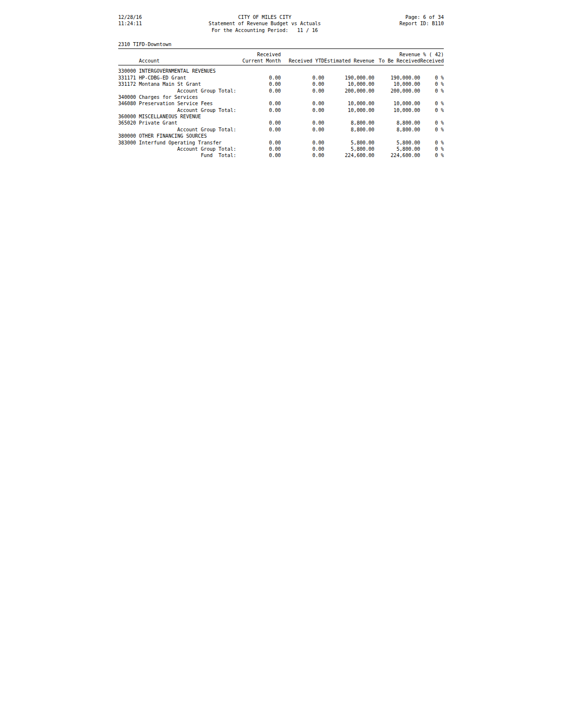| 12/28/16 | CITY OF MILES CITY | Page: 6 of 34 |
| 11:24:11 | Statement of Revenue Budget vs Actuals | Report ID: B110 |
| | For the Accounting Period: 11 / 16 | |
2310 TIFD-Downtown
| | Received | | | Revenue | % ( 42) |
| Account | Current Month | Received YTD | Estimated Revenue | To Be Received | Received |
| 330000 INTERGOVERNMENTAL REVENUES | |
| 331171 | HP-CDBG-ED Grant | 0.00 | 0.00 | 190,000.00 | 190,000.00 | 0 % |
| 331172 | Montana Main St Grant | 0.00 | 0.00 | 10,000.00 | 10,000.00 | 0 % |
| Account Group Total: | 0.00 | 0.00 | 200,000.00 | 200,000.00 | 0 % |
| 340000 Charges for Services | |
| 346080 | Preservation Service Fees | 0.00 | 0.00 | 10,000.00 | 10,000.00 | 0 % |
| Account Group Total: | 0.00 | 0.00 | 10,000.00 | 10,000.00 | 0 % |
| 360000 MISCELLANEOUS REVENUE | |
| 365020 | Private Grant | 0.00 | 0.00 | 8,800.00 | 8,800.00 | 0 % |
| Account Group Total: | 0.00 | 0.00 | 8,800.00 | 8,800.00 | 0 % |
| 380000 OTHER FINANCING SOURCES | |
| 383000 | Interfund Operating Transfer | 0.00 | 0.00 | 5,800.00 | 5,800.00 | 0 % |
| Account Group Total: | 0.00 | 0.00 | 5,800.00 | 5,800.00 | 0 % |
| Fund Total: | 0.00 | 0.00 | 224,600.00 | 224,600.00 | 0 % |